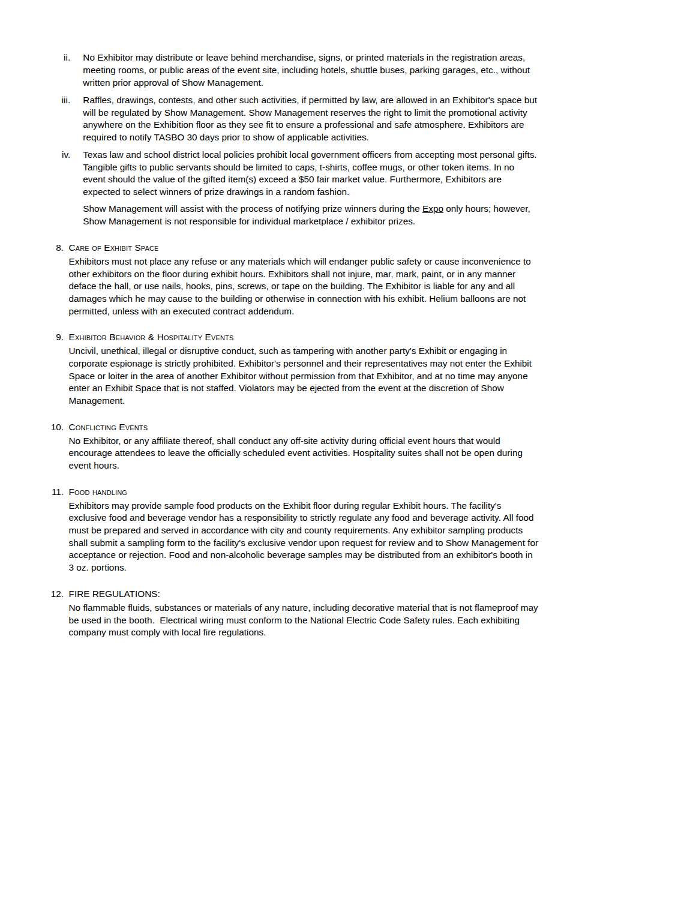No Exhibitor may distribute or leave behind merchandise, signs, or printed materials in the registration areas, meeting rooms, or public areas of the event site, including hotels, shuttle buses, parking garages, etc., without written prior approval of Show Management.
Raffles, drawings, contests, and other such activities, if permitted by law, are allowed in an Exhibitor's space but will be regulated by Show Management. Show Management reserves the right to limit the promotional activity anywhere on the Exhibition floor as they see fit to ensure a professional and safe atmosphere. Exhibitors are required to notify TASBO 30 days prior to show of applicable activities.
Texas law and school district local policies prohibit local government officers from accepting most personal gifts. Tangible gifts to public servants should be limited to caps, t-shirts, coffee mugs, or other token items. In no event should the value of the gifted item(s) exceed a $50 fair market value. Furthermore, Exhibitors are expected to select winners of prize drawings in a random fashion.
Show Management will assist with the process of notifying prize winners during the Expo only hours; however, Show Management is not responsible for individual marketplace / exhibitor prizes.
8. Care of Exhibit Space
Exhibitors must not place any refuse or any materials which will endanger public safety or cause inconvenience to other exhibitors on the floor during exhibit hours. Exhibitors shall not injure, mar, mark, paint, or in any manner deface the hall, or use nails, hooks, pins, screws, or tape on the building. The Exhibitor is liable for any and all damages which he may cause to the building or otherwise in connection with his exhibit. Helium balloons are not permitted, unless with an executed contract addendum.
9. Exhibitor Behavior & Hospitality Events
Uncivil, unethical, illegal or disruptive conduct, such as tampering with another party's Exhibit or engaging in corporate espionage is strictly prohibited. Exhibitor's personnel and their representatives may not enter the Exhibit Space or loiter in the area of another Exhibitor without permission from that Exhibitor, and at no time may anyone enter an Exhibit Space that is not staffed. Violators may be ejected from the event at the discretion of Show Management.
10. Conflicting Events
No Exhibitor, or any affiliate thereof, shall conduct any off-site activity during official event hours that would encourage attendees to leave the officially scheduled event activities. Hospitality suites shall not be open during event hours.
11. Food handling
Exhibitors may provide sample food products on the Exhibit floor during regular Exhibit hours. The facility's exclusive food and beverage vendor has a responsibility to strictly regulate any food and beverage activity. All food must be prepared and served in accordance with city and county requirements. Any exhibitor sampling products shall submit a sampling form to the facility's exclusive vendor upon request for review and to Show Management for acceptance or rejection. Food and non-alcoholic beverage samples may be distributed from an exhibitor's booth in 3 oz. portions.
12. FIRE REGULATIONS:
No flammable fluids, substances or materials of any nature, including decorative material that is not flameproof may be used in the booth. Electrical wiring must conform to the National Electric Code Safety rules. Each exhibiting company must comply with local fire regulations.